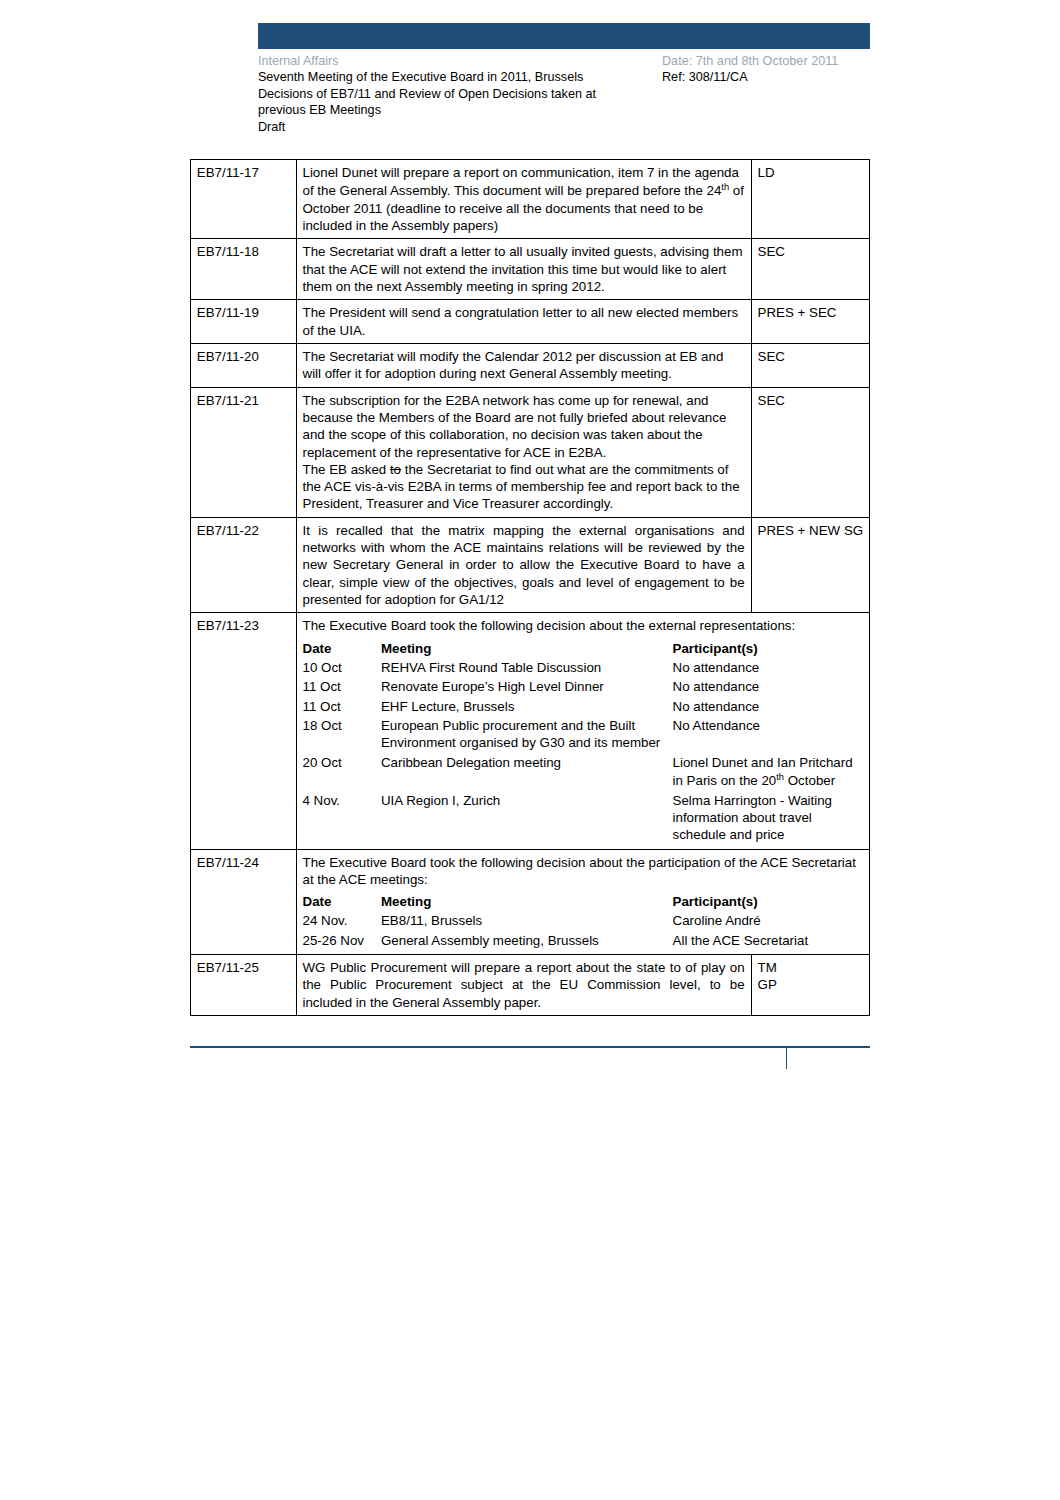Internal Affairs
Seventh Meeting of the Executive Board in 2011, Brussels
Decisions of EB7/11 and Review of Open Decisions taken at previous EB Meetings
Draft
Date: 7th and 8th October 2011
Ref: 308/11/CA
| EB7/11-17 | Lionel Dunet will prepare a report on communication, item 7 in the agenda of the General Assembly. This document will be prepared before the 24 th of October 2011 (deadline to receive all the documents that need to be included in the Assembly papers) | LD |
| EB7/11-18 | The Secretariat will draft a letter to all usually invited guests, advising them that the ACE will not extend the invitation this time but would like to alert them on the next Assembly meeting in spring 2012. | SEC |
| EB7/11-19 | The President will send a congratulation letter to all new elected members of the UIA. | PRES + SEC |
| EB7/11-20 | The Secretariat will modify the Calendar 2012 per discussion at EB and will offer it for adoption during next General Assembly meeting. | SEC |
| EB7/11-21 | The subscription for the E2BA network has come up for renewal, and because the Members of the Board are not fully briefed about relevance and the scope of this collaboration, no decision was taken about the replacement of the representative for ACE in E2BA. The EB asked to the Secretariat to find out what are the commitments of the ACE vis-à-vis E2BA in terms of membership fee and report back to the President, Treasurer and Vice Treasurer accordingly. | SEC |
| EB7/11-22 | It is recalled that the matrix mapping the external organisations and networks with whom the ACE maintains relations will be reviewed by the new Secretary General in order to allow the Executive Board to have a clear, simple view of the objectives, goals and level of engagement to be presented for adoption for GA1/12 | PRES + NEW SG |
| EB7/11-23 | The Executive Board took the following decision about the external representations: / Date / Meeting / Participant(s) / / 10 Oct / REHVA First Round Table Discussion / No attendance / / 11 Oct / Renovate Europe’s High Level Dinner / No attendance / / 11 Oct / EHF Lecture, Brussels / No attendance / / 18 Oct / European Public procurement and the Built Environment organised by G30 and its member / No Attendance / / 20 Oct / Caribbean Delegation meeting / Lionel Dunet and Ian Pritchard in Paris on the 20 th October / / 4 Nov. / UIA Region I, Zurich / Selma Harrington - Waiting information about travel schedule and price / |
| EB7/11-24 | The Executive Board took the following decision about the participation of the ACE Secretariat at the ACE meetings: / Date / Meeting / Participant(s) / / 24 Nov. / EB8/11, Brussels / Caroline André / / 25-26 Nov / General Assembly meeting, Brussels / All the ACE Secretariat / |
| EB7/11-25 | WG Public Procurement will prepare a report about the state to of play on the Public Procurement subject at the EU Commission level, to be included in the General Assembly paper. | TM GP |